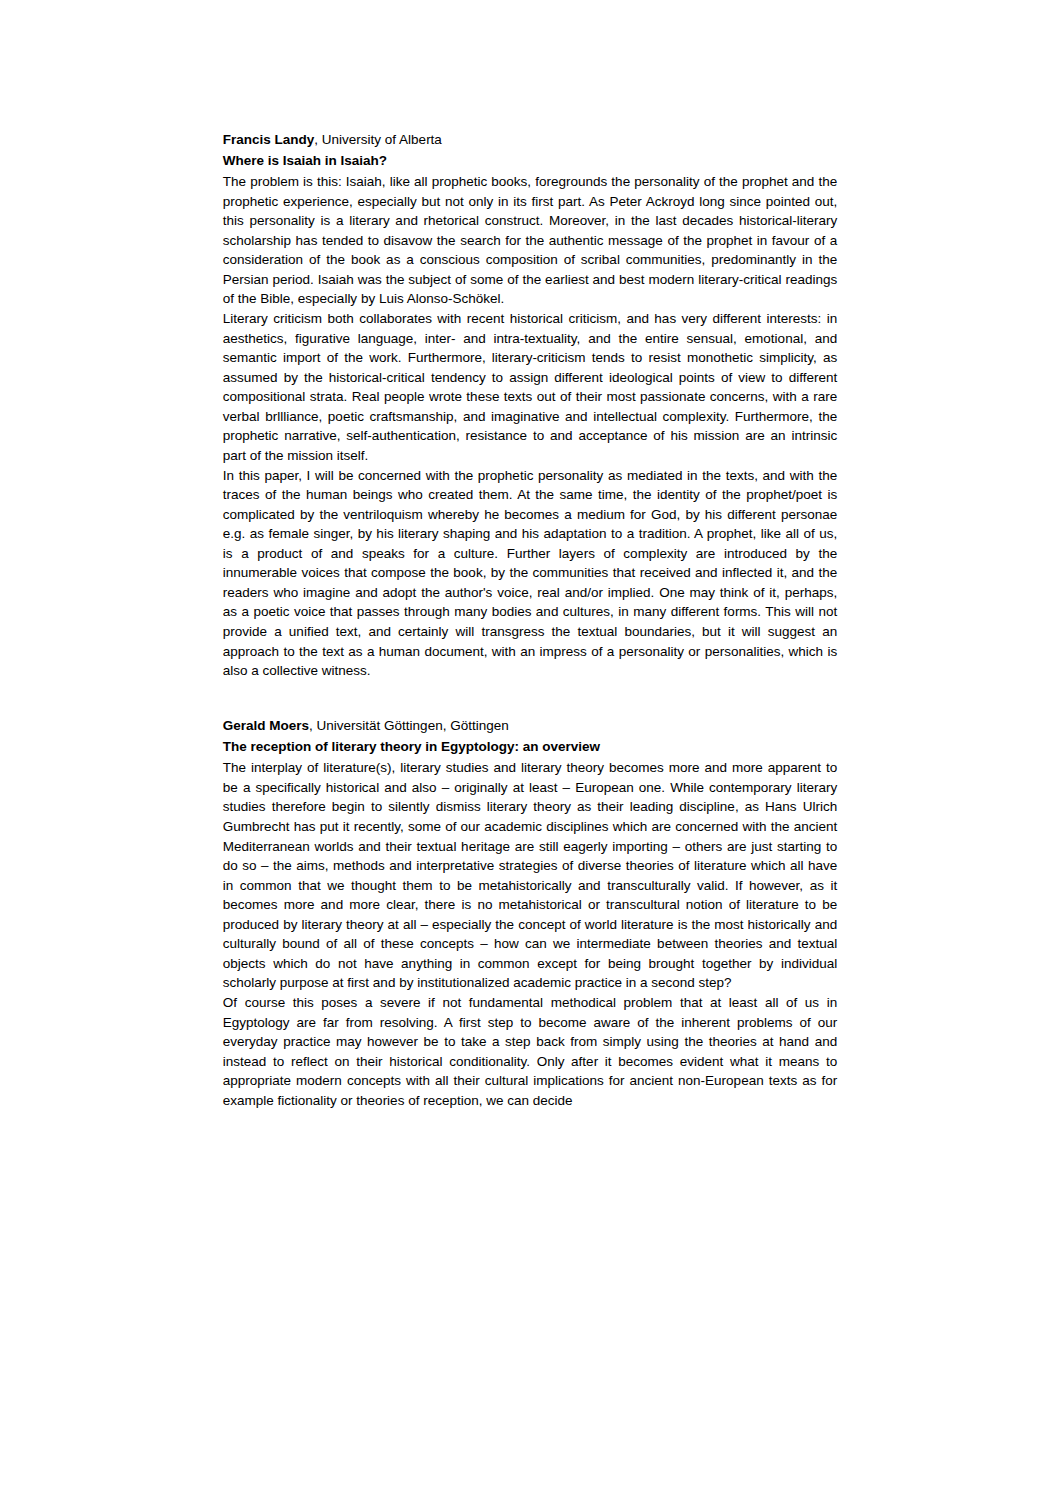Francis Landy, University of Alberta
Where is Isaiah in Isaiah?
The problem is this: Isaiah, like all prophetic books, foregrounds the personality of the prophet and the prophetic experience, especially but not only in its first part. As Peter Ackroyd long since pointed out, this personality is a literary and rhetorical construct. Moreover, in the last decades historical-literary scholarship has tended to disavow the search for the authentic message of the prophet in favour of a consideration of the book as a conscious composition of scribal communities, predominantly in the Persian period. Isaiah was the subject of some of the earliest and best modern literary-critical readings of the Bible, especially by Luis Alonso-Schökel.
Literary criticism both collaborates with recent historical criticism, and has very different interests: in aesthetics, figurative language, inter- and intra-textuality, and the entire sensual, emotional, and semantic import of the work. Furthermore, literary-criticism tends to resist monothetic simplicity, as assumed by the historical-critical tendency to assign different ideological points of view to different compositional strata. Real people wrote these texts out of their most passionate concerns, with a rare verbal brllliance, poetic craftsmanship, and imaginative and intellectual complexity. Furthermore, the prophetic narrative, self-authentication, resistance to and acceptance of his mission are an intrinsic part of the mission itself.
In this paper, I will be concerned with the prophetic personality as mediated in the texts, and with the traces of the human beings who created them. At the same time, the identity of the prophet/poet is complicated by the ventriloquism whereby he becomes a medium for God, by his different personae e.g. as female singer, by his literary shaping and his adaptation to a tradition. A prophet, like all of us, is a product of and speaks for a culture. Further layers of complexity are introduced by the innumerable voices that compose the book, by the communities that received and inflected it, and the readers who imagine and adopt the author's voice, real and/or implied. One may think of it, perhaps, as a poetic voice that passes through many bodies and cultures, in many different forms. This will not provide a unified text, and certainly will transgress the textual boundaries, but it will suggest an approach to the text as a human document, with an impress of a personality or personalities, which is also a collective witness.
Gerald Moers, Universität Göttingen, Göttingen
The reception of literary theory in Egyptology: an overview
The interplay of literature(s), literary studies and literary theory becomes more and more apparent to be a specifically historical and also – originally at least – European one. While contemporary literary studies therefore begin to silently dismiss literary theory as their leading discipline, as Hans Ulrich Gumbrecht has put it recently, some of our academic disciplines which are concerned with the ancient Mediterranean worlds and their textual heritage are still eagerly importing – others are just starting to do so – the aims, methods and interpretative strategies of diverse theories of literature which all have in common that we thought them to be metahistorically and transculturally valid. If however, as it becomes more and more clear, there is no metahistorical or transcultural notion of literature to be produced by literary theory at all – especially the concept of world literature is the most historically and culturally bound of all of these concepts – how can we intermediate between theories and textual objects which do not have anything in common except for being brought together by individual scholarly purpose at first and by institutionalized academic practice in a second step?
Of course this poses a severe if not fundamental methodical problem that at least all of us in Egyptology are far from resolving. A first step to become aware of the inherent problems of our everyday practice may however be to take a step back from simply using the theories at hand and instead to reflect on their historical conditionality. Only after it becomes evident what it means to appropriate modern concepts with all their cultural implications for ancient non-European texts as for example fictionality or theories of reception, we can decide